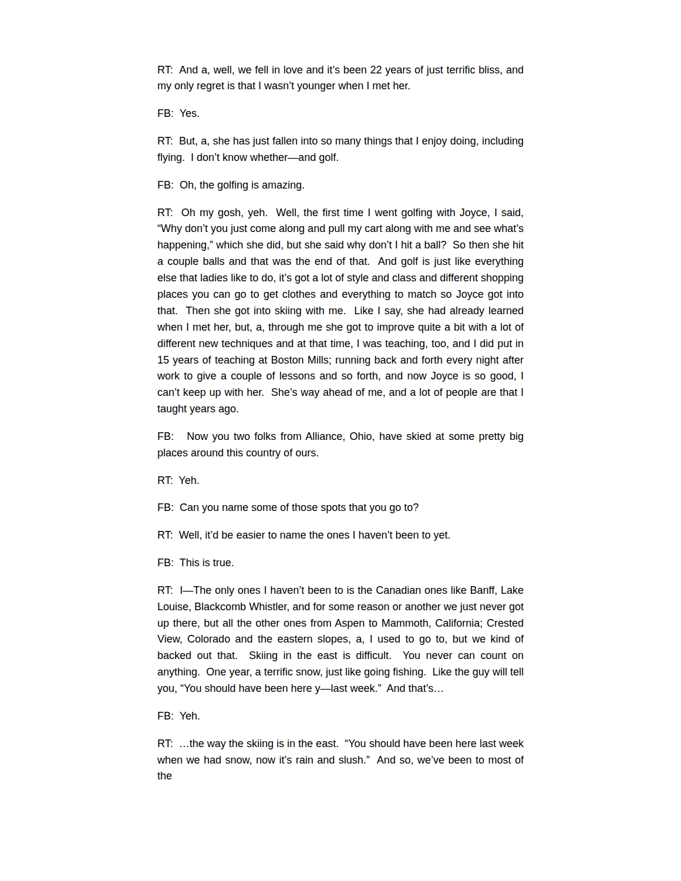RT: And a, well, we fell in love and it’s been 22 years of just terrific bliss, and my only regret is that I wasn’t younger when I met her.
FB: Yes.
RT: But, a, she has just fallen into so many things that I enjoy doing, including flying. I don’t know whether—and golf.
FB: Oh, the golfing is amazing.
RT: Oh my gosh, yeh. Well, the first time I went golfing with Joyce, I said, “Why don’t you just come along and pull my cart along with me and see what’s happening,” which she did, but she said why don’t I hit a ball? So then she hit a couple balls and that was the end of that. And golf is just like everything else that ladies like to do, it’s got a lot of style and class and different shopping places you can go to get clothes and everything to match so Joyce got into that. Then she got into skiing with me. Like I say, she had already learned when I met her, but, a, through me she got to improve quite a bit with a lot of different new techniques and at that time, I was teaching, too, and I did put in 15 years of teaching at Boston Mills; running back and forth every night after work to give a couple of lessons and so forth, and now Joyce is so good, I can’t keep up with her. She’s way ahead of me, and a lot of people are that I taught years ago.
FB: Now you two folks from Alliance, Ohio, have skied at some pretty big places around this country of ours.
RT: Yeh.
FB: Can you name some of those spots that you go to?
RT: Well, it’d be easier to name the ones I haven’t been to yet.
FB: This is true.
RT: I—The only ones I haven’t been to is the Canadian ones like Banff, Lake Louise, Blackcomb Whistler, and for some reason or another we just never got up there, but all the other ones from Aspen to Mammoth, California; Crested View, Colorado and the eastern slopes, a, I used to go to, but we kind of backed out that. Skiing in the east is difficult. You never can count on anything. One year, a terrific snow, just like going fishing. Like the guy will tell you, “You should have been here y—last week.” And that’s…
FB: Yeh.
RT: …the way the skiing is in the east. “You should have been here last week when we had snow, now it’s rain and slush.” And so, we’ve been to most of the